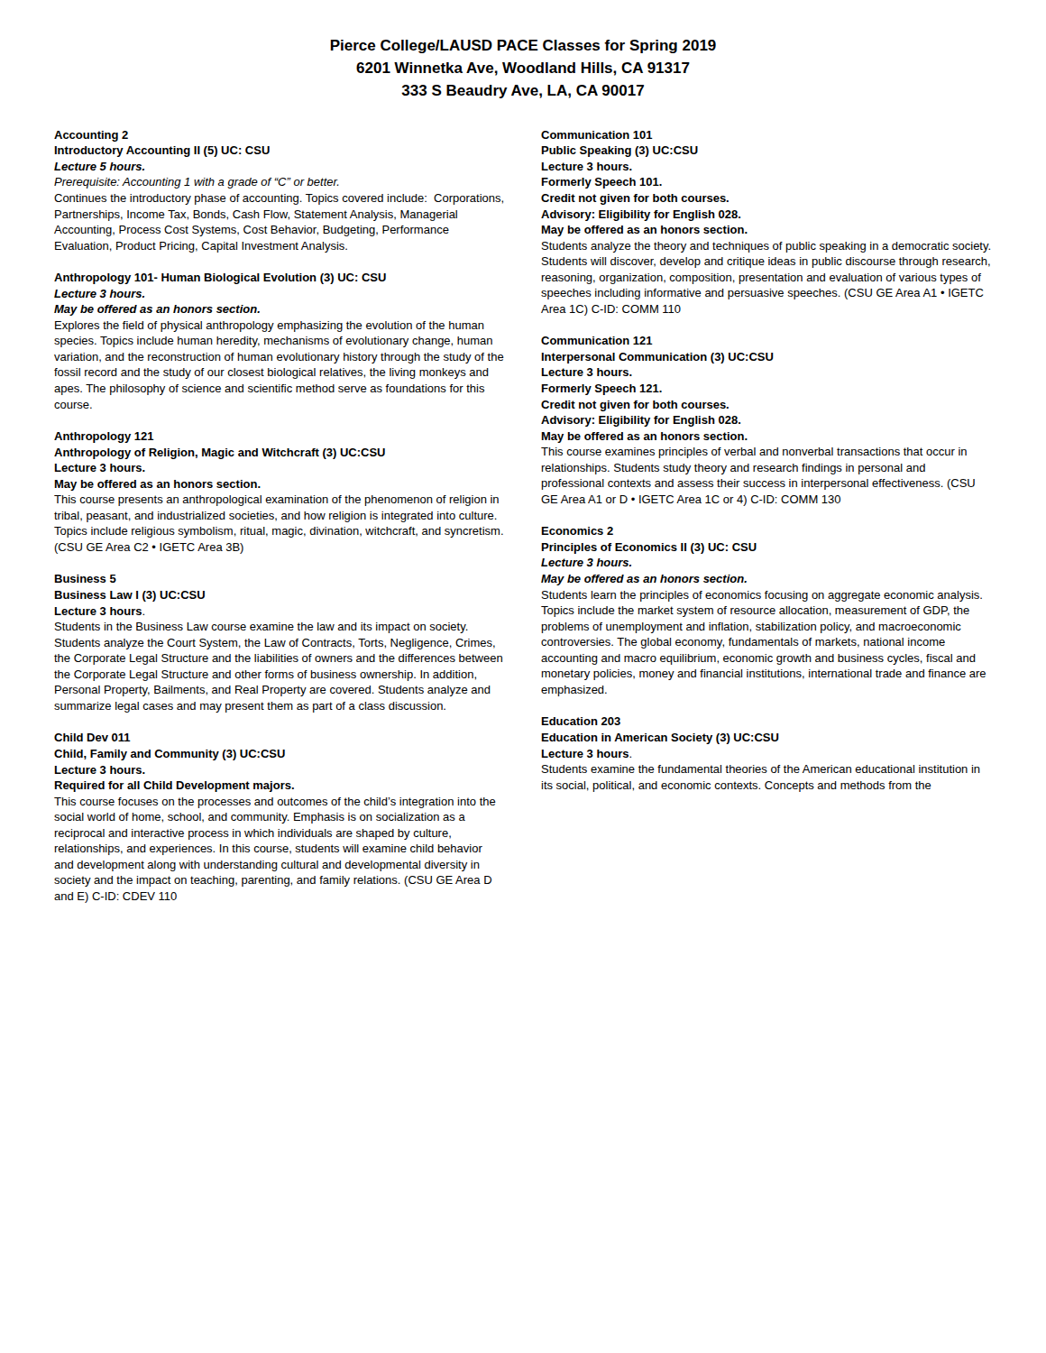Pierce College/LAUSD PACE Classes for Spring 2019
6201 Winnetka Ave, Woodland Hills, CA 91317
333 S Beaudry Ave, LA, CA 90017
Accounting 2
Introductory Accounting II (5) UC: CSU
Lecture 5 hours.
Prerequisite: Accounting 1 with a grade of “C” or better.
Continues the introductory phase of accounting. Topics covered include: Corporations, Partnerships, Income Tax, Bonds, Cash Flow, Statement Analysis, Managerial Accounting, Process Cost Systems, Cost Behavior, Budgeting, Performance Evaluation, Product Pricing, Capital Investment Analysis.
Anthropology 101- Human Biological Evolution (3) UC: CSU
Lecture 3 hours.
May be offered as an honors section.
Explores the field of physical anthropology emphasizing the evolution of the human species. Topics include human heredity, mechanisms of evolutionary change, human variation, and the reconstruction of human evolutionary history through the study of the fossil record and the study of our closest biological relatives, the living monkeys and apes. The philosophy of science and scientific method serve as foundations for this course.
Anthropology 121
Anthropology of Religion, Magic and Witchcraft (3) UC:CSU
Lecture 3 hours.
May be offered as an honors section.
This course presents an anthropological examination of the phenomenon of religion in tribal, peasant, and industrialized societies, and how religion is integrated into culture. Topics include religious symbolism, ritual, magic, divination, witchcraft, and syncretism. (CSU GE Area C2 • IGETC Area 3B)
Business 5
Business Law I (3) UC:CSU
Lecture 3 hours.
Students in the Business Law course examine the law and its impact on society. Students analyze the Court System, the Law of Contracts, Torts, Negligence, Crimes, the Corporate Legal Structure and the liabilities of owners and the differences between the Corporate Legal Structure and other forms of business ownership. In addition, Personal Property, Bailments, and Real Property are covered. Students analyze and summarize legal cases and may present them as part of a class discussion.
Child Dev 011
Child, Family and Community (3) UC:CSU
Lecture 3 hours.
Required for all Child Development majors.
This course focuses on the processes and outcomes of the child’s integration into the social world of home, school, and community. Emphasis is on socialization as a reciprocal and interactive process in which individuals are shaped by culture, relationships, and experiences. In this course, students will examine child behavior and development along with understanding cultural and developmental diversity in society and the impact on teaching, parenting, and family relations. (CSU GE Area D and E) C-ID: CDEV 110
Communication 101
Public Speaking (3) UC:CSU
Lecture 3 hours.
Formerly Speech 101.
Credit not given for both courses.
Advisory: Eligibility for English 028.
May be offered as an honors section.
Students analyze the theory and techniques of public speaking in a democratic society. Students will discover, develop and critique ideas in public discourse through research, reasoning, organization, composition, presentation and evaluation of various types of speeches including informative and persuasive speeches. (CSU GE Area A1 • IGETC Area 1C) C-ID: COMM 110
Communication 121
Interpersonal Communication (3) UC:CSU
Lecture 3 hours.
Formerly Speech 121.
Credit not given for both courses.
Advisory: Eligibility for English 028.
May be offered as an honors section.
This course examines principles of verbal and nonverbal transactions that occur in relationships. Students study theory and research findings in personal and professional contexts and assess their success in interpersonal effectiveness. (CSU GE Area A1 or D • IGETC Area 1C or 4) C-ID: COMM 130
Economics 2
Principles of Economics II (3) UC: CSU
Lecture 3 hours.
May be offered as an honors section.
Students learn the principles of economics focusing on aggregate economic analysis.
Topics include the market system of resource allocation, measurement of GDP, the problems of unemployment and inflation, stabilization policy, and macroeconomic controversies. The global economy, fundamentals of markets, national income accounting and macro equilibrium, economic growth and business cycles, fiscal and monetary policies, money and financial institutions, international trade and finance are emphasized.
Education 203
Education in American Society (3) UC:CSU
Lecture 3 hours.
Students examine the fundamental theories of the American educational institution in its social, political, and economic contexts. Concepts and methods from the